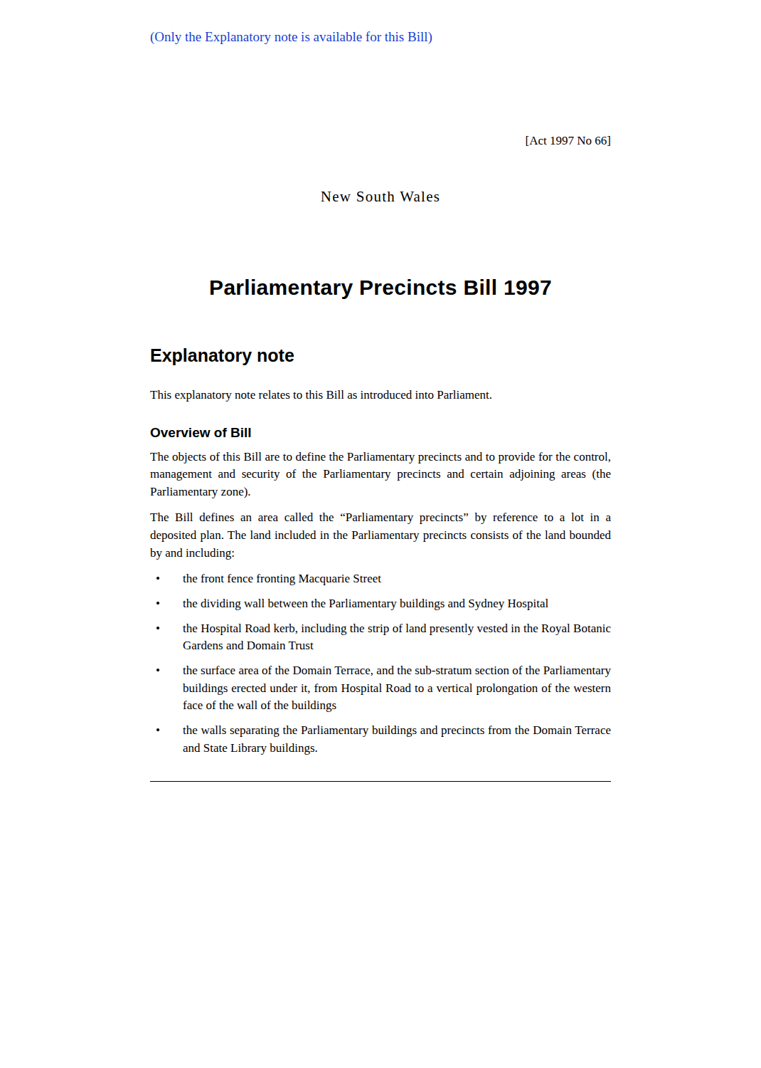(Only the Explanatory note is available for this Bill)
[Act 1997 No 66]
New South Wales
Parliamentary Precincts Bill 1997
Explanatory note
This explanatory note relates to this Bill as introduced into Parliament.
Overview of Bill
The objects of this Bill are to define the Parliamentary precincts and to provide for the control, management and security of the Parliamentary precincts and certain adjoining areas (the Parliamentary zone).
The Bill defines an area called the “Parliamentary precincts” by reference to a lot in a deposited plan. The land included in the Parliamentary precincts consists of the land bounded by and including:
the front fence fronting Macquarie Street
the dividing wall between the Parliamentary buildings and Sydney Hospital
the Hospital Road kerb, including the strip of land presently vested in the Royal Botanic Gardens and Domain Trust
the surface area of the Domain Terrace, and the sub-stratum section of the Parliamentary buildings erected under it, from Hospital Road to a vertical prolongation of the western face of the wall of the buildings
the walls separating the Parliamentary buildings and precincts from the Domain Terrace and State Library buildings.